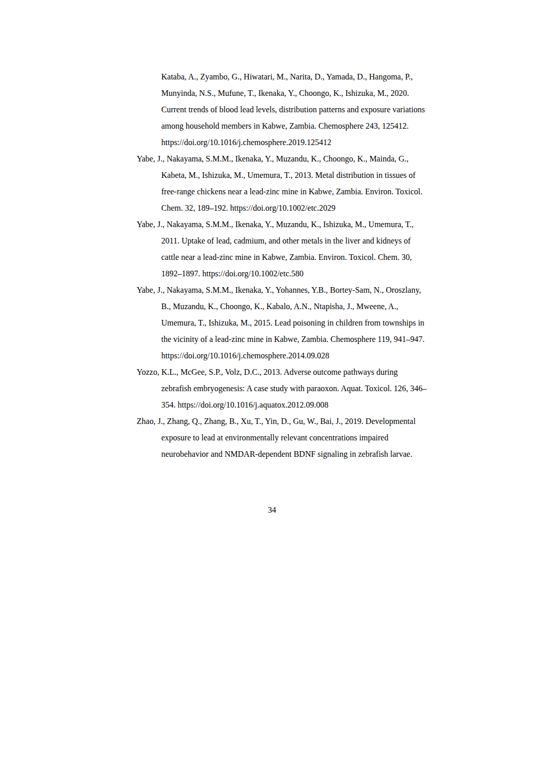Kataba, A., Zyambo, G., Hiwatari, M., Narita, D., Yamada, D., Hangoma, P., Munyinda, N.S., Mufune, T., Ikenaka, Y., Choongo, K., Ishizuka, M., 2020. Current trends of blood lead levels, distribution patterns and exposure variations among household members in Kabwe, Zambia. Chemosphere 243, 125412. https://doi.org/10.1016/j.chemosphere.2019.125412
Yabe, J., Nakayama, S.M.M., Ikenaka, Y., Muzandu, K., Choongo, K., Mainda, G., Kabeta, M., Ishizuka, M., Umemura, T., 2013. Metal distribution in tissues of free-range chickens near a lead-zinc mine in Kabwe, Zambia. Environ. Toxicol. Chem. 32, 189–192. https://doi.org/10.1002/etc.2029
Yabe, J., Nakayama, S.M.M., Ikenaka, Y., Muzandu, K., Ishizuka, M., Umemura, T., 2011. Uptake of lead, cadmium, and other metals in the liver and kidneys of cattle near a lead-zinc mine in Kabwe, Zambia. Environ. Toxicol. Chem. 30, 1892–1897. https://doi.org/10.1002/etc.580
Yabe, J., Nakayama, S.M.M., Ikenaka, Y., Yohannes, Y.B., Bortey-Sam, N., Oroszlany, B., Muzandu, K., Choongo, K., Kabalo, A.N., Ntapisha, J., Mweene, A., Umemura, T., Ishizuka, M., 2015. Lead poisoning in children from townships in the vicinity of a lead-zinc mine in Kabwe, Zambia. Chemosphere 119, 941–947. https://doi.org/10.1016/j.chemosphere.2014.09.028
Yozzo, K.L., McGee, S.P., Volz, D.C., 2013. Adverse outcome pathways during zebrafish embryogenesis: A case study with paraoxon. Aquat. Toxicol. 126, 346–354. https://doi.org/10.1016/j.aquatox.2012.09.008
Zhao, J., Zhang, Q., Zhang, B., Xu, T., Yin, D., Gu, W., Bai, J., 2019. Developmental exposure to lead at environmentally relevant concentrations impaired neurobehavior and NMDAR-dependent BDNF signaling in zebrafish larvae.
34